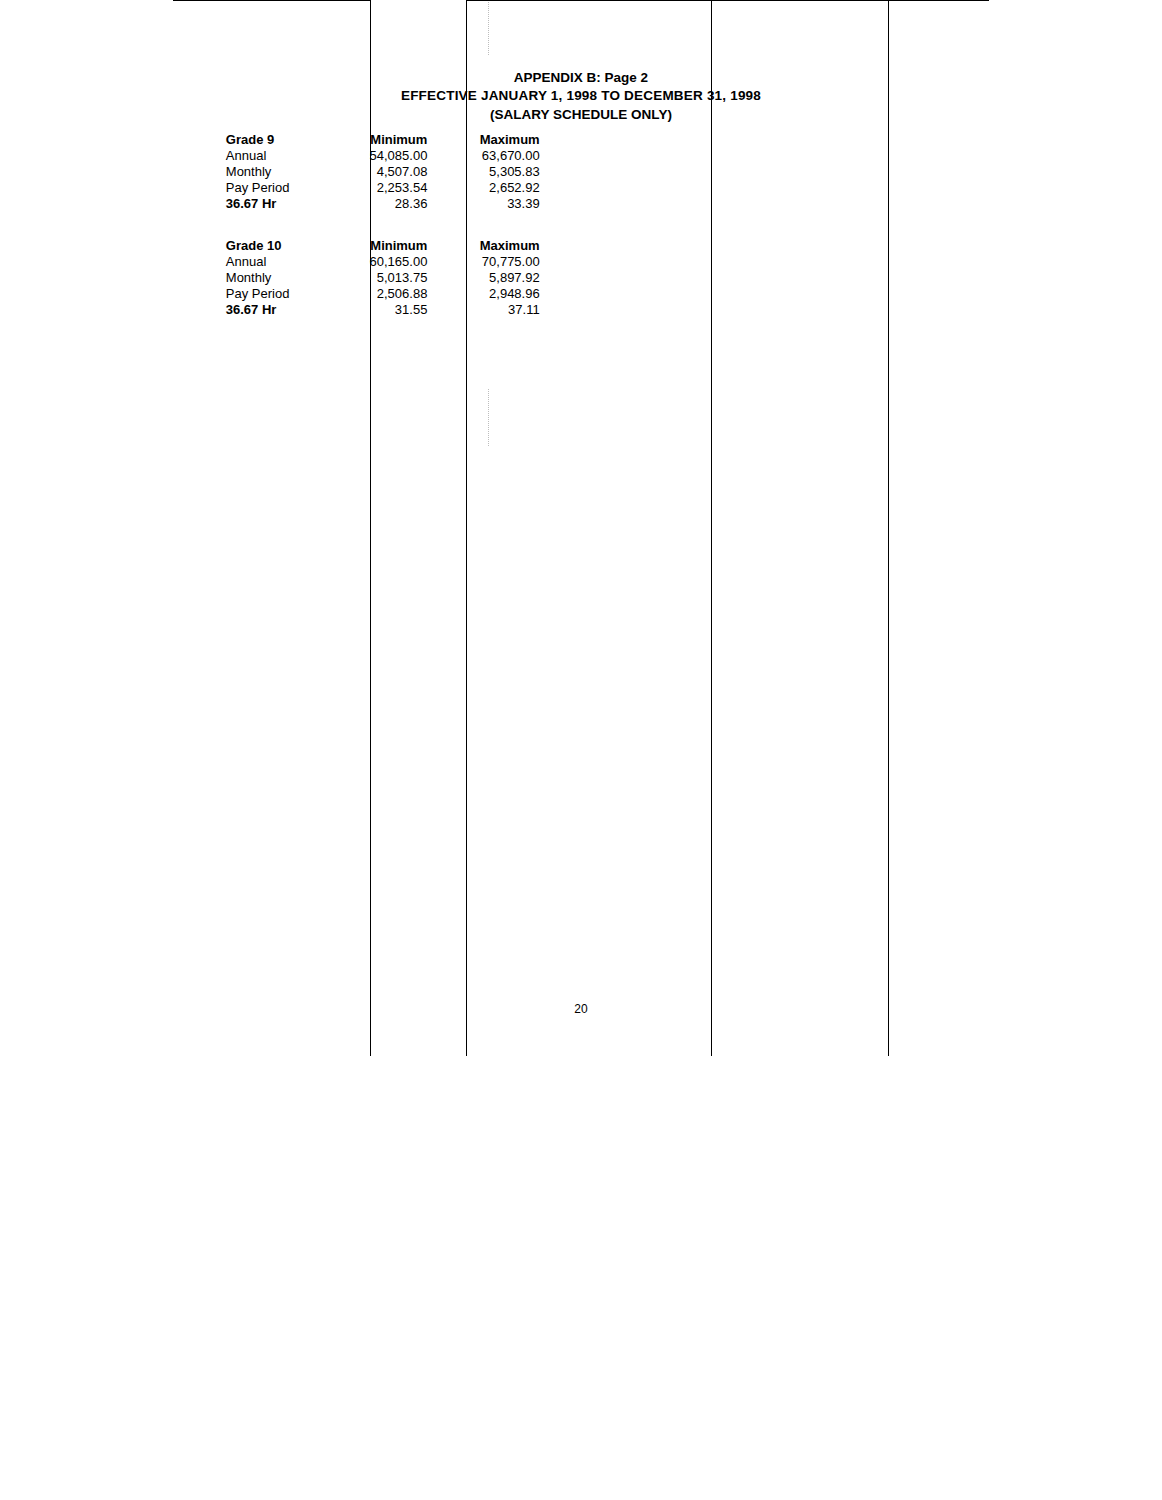APPENDIX B: Page 2
EFFECTIVE JANUARY 1, 1998 TO DECEMBER 31, 1998
(SALARY SCHEDULE ONLY)
| Grade 9 | Minimum | Maximum |
| Annual | 54,085.00 | 63,670.00 |
| Monthly | 4,507.08 | 5,305.83 |
| Pay Period | 2,253.54 | 2,652.92 |
| 36.67 Hr | 28.36 | 33.39 |
| Grade 10 | Minimum | Maximum |
| Annual | 60,165.00 | 70,775.00 |
| Monthly | 5,013.75 | 5,897.92 |
| Pay Period | 2,506.88 | 2,948.96 |
| 36.67 Hr | 31.55 | 37.11 |
20